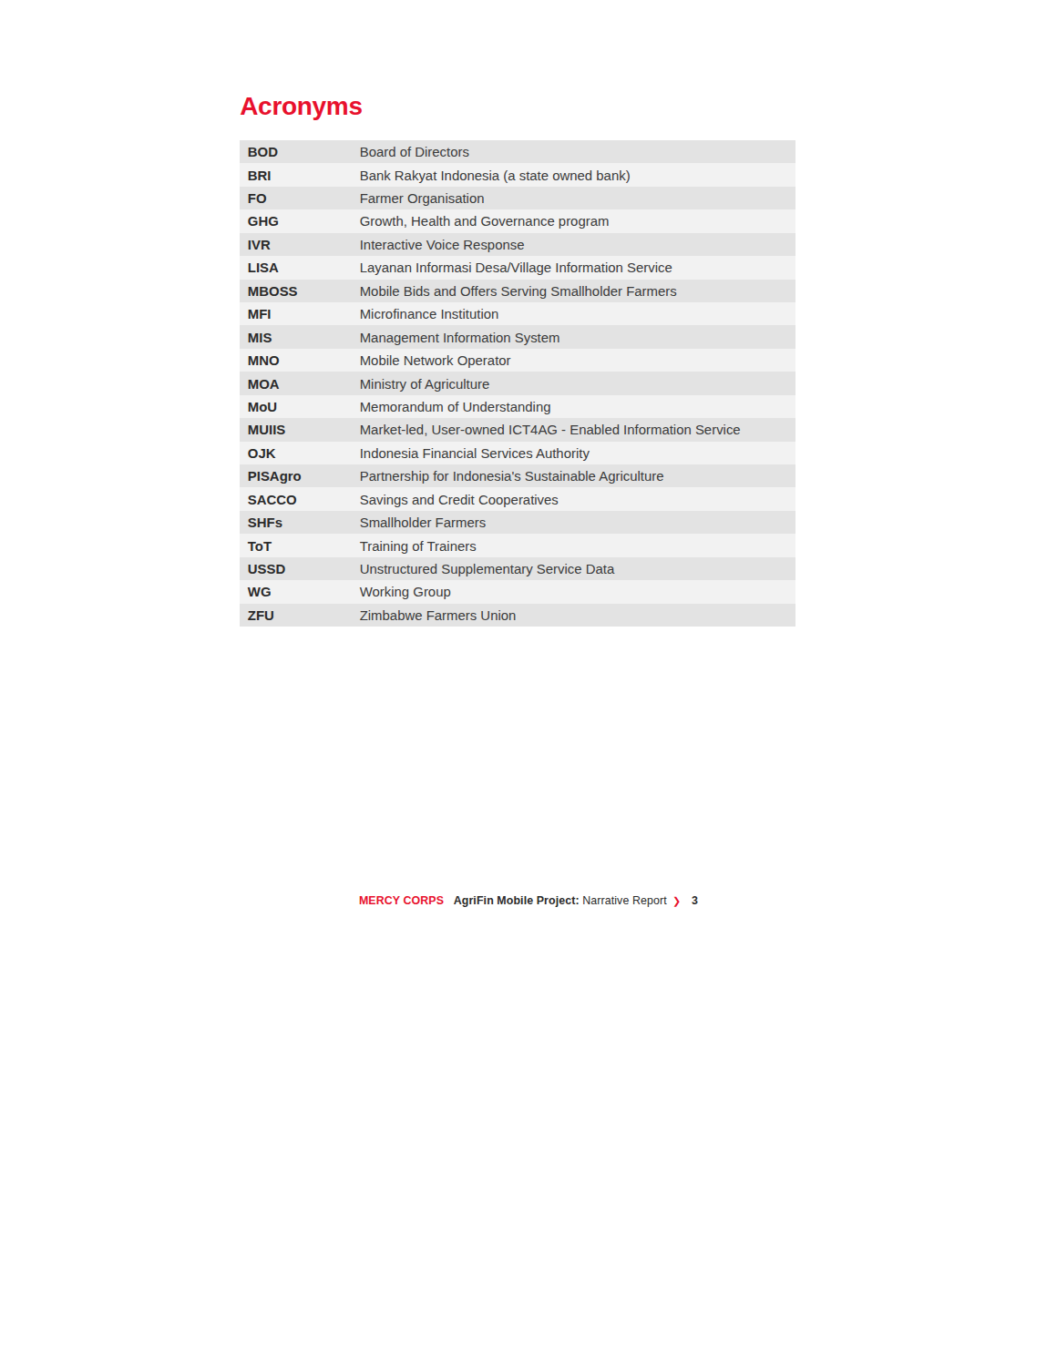Acronyms
| BOD | Board of Directors |
| BRI | Bank Rakyat Indonesia (a state owned bank) |
| FO | Farmer Organisation |
| GHG | Growth, Health and Governance program |
| IVR | Interactive Voice Response |
| LISA | Layanan Informasi Desa/Village Information Service |
| MBOSS | Mobile Bids and Offers Serving Smallholder Farmers |
| MFI | Microfinance Institution |
| MIS | Management Information System |
| MNO | Mobile Network Operator |
| MOA | Ministry of Agriculture |
| MoU | Memorandum of Understanding |
| MUIIS | Market-led, User-owned ICT4AG - Enabled Information Service |
| OJK | Indonesia Financial Services Authority |
| PISAgro | Partnership for Indonesia's Sustainable Agriculture |
| SACCO | Savings and Credit Cooperatives |
| SHFs | Smallholder Farmers |
| ToT | Training of Trainers |
| USSD | Unstructured Supplementary Service Data |
| WG | Working Group |
| ZFU | Zimbabwe Farmers Union |
MERCY CORPS AgriFin Mobile Project: Narrative Report❯3